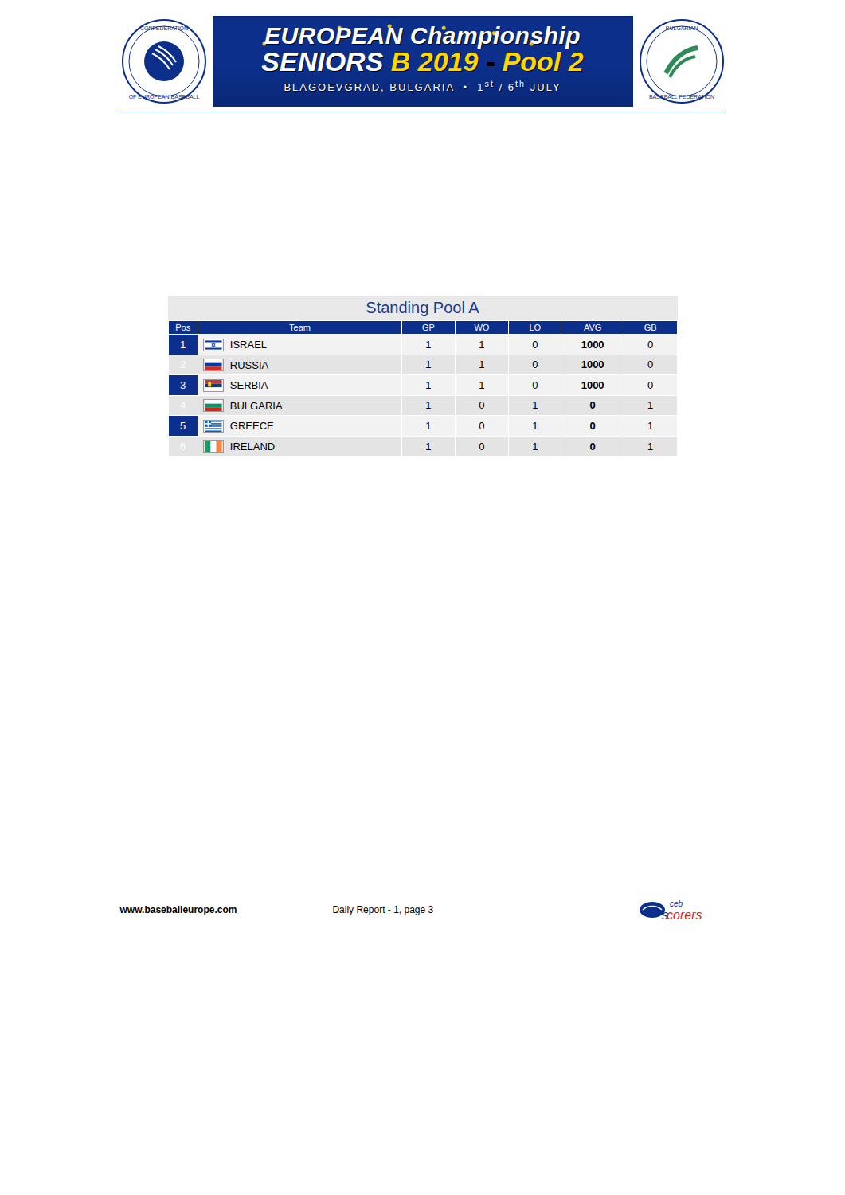CONFEDERATION OF EUROPEAN BASEBALL
EUROPEAN Championship
SENIORS B 2019 - Pool 2
BLAGOEVGRAD, BULGARIA • 1st / 6th JULY
BULGARIAN BASEBALL FEDERATION
Standing Pool A
| Pos | Team | GP | WO | LO | AVG | GB |
| --- | --- | --- | --- | --- | --- | --- |
| 1 | ISRAEL | 1 | 1 | 0 | 1000 | 0 |
| 2 | RUSSIA | 1 | 1 | 0 | 1000 | 0 |
| 3 | SERBIA | 1 | 1 | 0 | 1000 | 0 |
| 4 | BULGARIA | 1 | 0 | 1 | 0 | 1 |
| 5 | GREECE | 1 | 0 | 1 | 0 | 1 |
| 6 | IRELAND | 1 | 0 | 1 | 0 | 1 |
www.baseballeurope.com
Daily Report - 1, page 3
ceb corers s